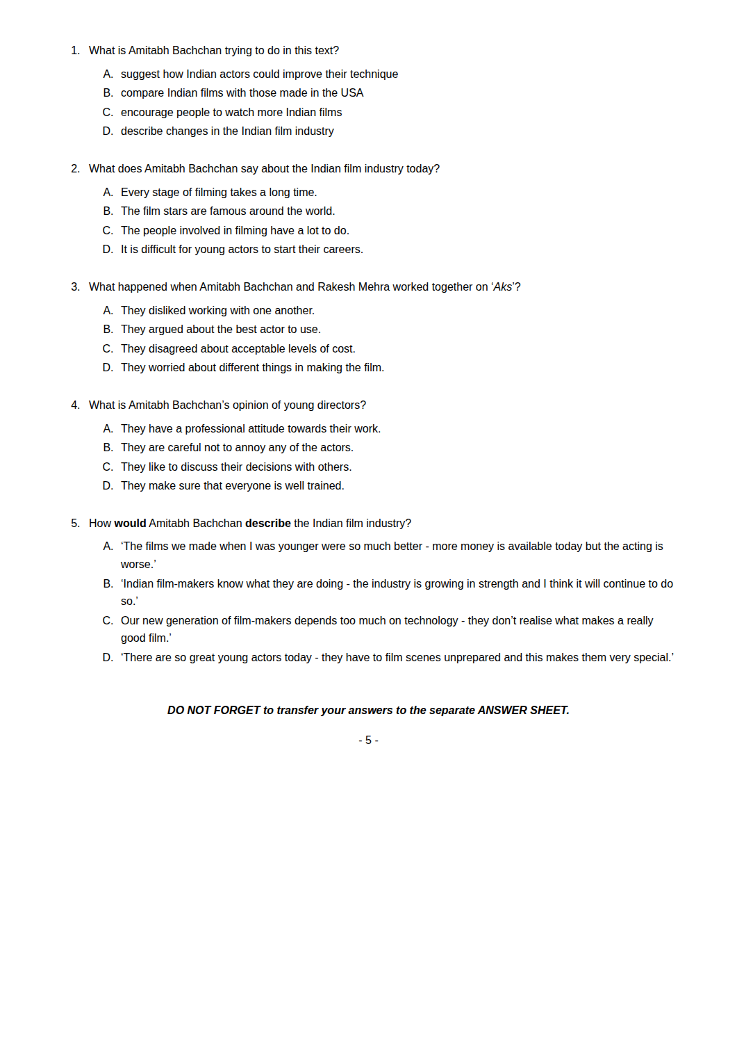What is Amitabh Bachchan trying to do in this text?
suggest how Indian actors could improve their technique
compare Indian films with those made in the USA
encourage people to watch more Indian films
describe changes in the Indian film industry
What does Amitabh Bachchan say about the Indian film industry today?
Every stage of filming takes a long time.
The film stars are famous around the world.
The people involved in filming have a lot to do.
It is difficult for young actors to start their careers.
What happened when Amitabh Bachchan and Rakesh Mehra worked together on ‘Aks’?
They disliked working with one another.
They argued about the best actor to use.
They disagreed about acceptable levels of cost.
They worried about different things in making the film.
What is Amitabh Bachchan’s opinion of young directors?
They have a professional attitude towards their work.
They are careful not to annoy any of the actors.
They like to discuss their decisions with others.
They make sure that everyone is well trained.
How would Amitabh Bachchan describe the Indian film industry?
‘The films we made when I was younger were so much better - more money is available today but the acting is worse.’
‘Indian film-makers know what they are doing - the industry is growing in strength and I think it will continue to do so.’
Our new generation of film-makers depends too much on technology - they don’t realise what makes a really good film.’
‘There are so great young actors today - they have to film scenes unprepared and this makes them very special.’
DO NOT FORGET to transfer your answers to the separate ANSWER SHEET.
- 5 -